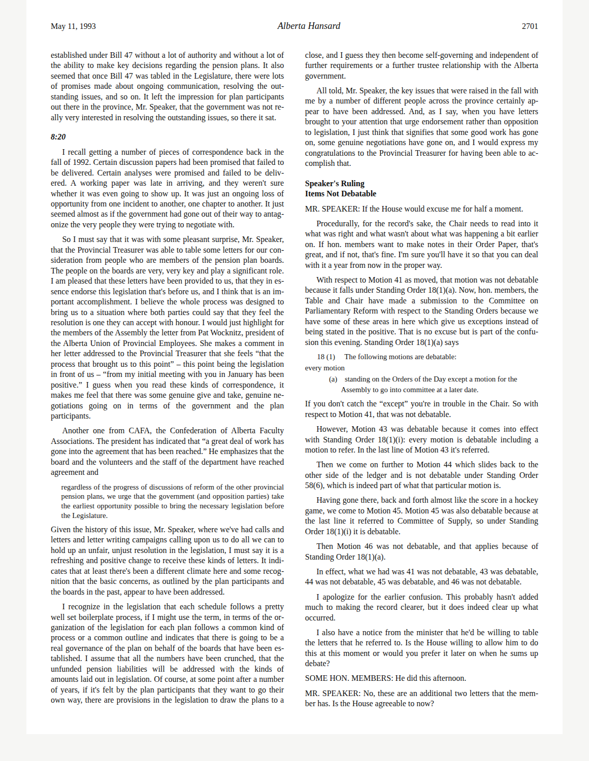May 11, 1993 Alberta Hansard 2701
established under Bill 47 without a lot of authority and without a lot of the ability to make key decisions regarding the pension plans. It also seemed that once Bill 47 was tabled in the Legislature, there were lots of promises made about ongoing communication, resolving the outstanding issues, and so on. It left the impression for plan participants out there in the province, Mr. Speaker, that the government was not really very interested in resolving the outstanding issues, so there it sat.
8:20
I recall getting a number of pieces of correspondence back in the fall of 1992. Certain discussion papers had been promised that failed to be delivered. Certain analyses were promised and failed to be delivered. A working paper was late in arriving, and they weren't sure whether it was even going to show up. It was just an ongoing loss of opportunity from one incident to another, one chapter to another. It just seemed almost as if the government had gone out of their way to antagonize the very people they were trying to negotiate with.
So I must say that it was with some pleasant surprise, Mr. Speaker, that the Provincial Treasurer was able to table some letters for our consideration from people who are members of the pension plan boards. The people on the boards are very, very key and play a significant role. I am pleased that these letters have been provided to us, that they in essence endorse this legislation that's before us, and I think that is an important accomplishment. I believe the whole process was designed to bring us to a situation where both parties could say that they feel the resolution is one they can accept with honour. I would just highlight for the members of the Assembly the letter from Pat Wocknitz, president of the Alberta Union of Provincial Employees. She makes a comment in her letter addressed to the Provincial Treasurer that she feels “that the process that brought us to this point” – this point being the legislation in front of us – “from my initial meeting with you in January has been positive.” I guess when you read these kinds of correspondence, it makes me feel that there was some genuine give and take, genuine negotiations going on in terms of the government and the plan participants.
Another one from CAFA, the Confederation of Alberta Faculty Associations. The president has indicated that “a great deal of work has gone into the agreement that has been reached.” He emphasizes that the board and the volunteers and the staff of the department have reached agreement and
regardless of the progress of discussions of reform of the other provincial pension plans, we urge that the government (and opposition parties) take the earliest opportunity possible to bring the necessary legislation before the Legislature.
Given the history of this issue, Mr. Speaker, where we've had calls and letters and letter writing campaigns calling upon us to do all we can to hold up an unfair, unjust resolution in the legislation, I must say it is a refreshing and positive change to receive these kinds of letters. It indicates that at least there's been a different climate here and some recognition that the basic concerns, as outlined by the plan participants and the boards in the past, appear to have been addressed.
I recognize in the legislation that each schedule follows a pretty well set boilerplate process, if I might use the term, in terms of the organization of the legislation for each plan follows a common kind of process or a common outline and indicates that there is going to be a real governance of the plan on behalf of the boards that have been established. I assume that all the numbers have been crunched, that the unfunded pension liabilities will be addressed with the kinds of amounts laid out in legislation. Of course, at some point after a number of years, if it's felt by the plan participants that they want to go their own way, there are provisions in the legislation to draw the plans to a close, and I guess they then become self-governing and independent of further requirements or a further trustee relationship with the Alberta government.
All told, Mr. Speaker, the key issues that were raised in the fall with me by a number of different people across the province certainly appear to have been addressed. And, as I say, when you have letters brought to your attention that urge endorsement rather than opposition to legislation, I just think that signifies that some good work has gone on, some genuine negotiations have gone on, and I would express my congratulations to the Provincial Treasurer for having been able to accomplish that.
Speaker's Ruling
Items Not Debatable
MR. SPEAKER: If the House would excuse me for half a moment.
Procedurally, for the record's sake, the Chair needs to read into it what was right and what wasn't about what was happening a bit earlier on. If hon. members want to make notes in their Order Paper, that's great, and if not, that's fine. I'm sure you'll have it so that you can deal with it a year from now in the proper way.
With respect to Motion 41 as moved, that motion was not debatable because it falls under Standing Order 18(1)(a). Now, hon. members, the Table and Chair have made a submission to the Committee on Parliamentary Reform with respect to the Standing Orders because we have some of these areas in here which give us exceptions instead of being stated in the positive. That is no excuse but is part of the confusion this evening. Standing Order 18(1)(a) says
18 (1) The following motions are debatable:
every motion
(a) standing on the Orders of the Day except a motion for the
Assembly to go into committee at a later date.
If you don't catch the “except” you're in trouble in the Chair. So with respect to Motion 41, that was not debatable.
However, Motion 43 was debatable because it comes into effect with Standing Order 18(1)(i): every motion is debatable including a motion to refer. In the last line of Motion 43 it's referred.
Then we come on further to Motion 44 which slides back to the other side of the ledger and is not debatable under Standing Order 58(6), which is indeed part of what that particular motion is.
Having gone there, back and forth almost like the score in a hockey game, we come to Motion 45. Motion 45 was also debatable because at the last line it referred to Committee of Supply, so under Standing Order 18(1)(i) it is debatable.
Then Motion 46 was not debatable, and that applies because of Standing Order 18(1)(a).
In effect, what we had was 41 was not debatable, 43 was debatable, 44 was not debatable, 45 was debatable, and 46 was not debatable.
I apologize for the earlier confusion. This probably hasn't added much to making the record clearer, but it does indeed clear up what occurred.
I also have a notice from the minister that he'd be willing to table the letters that he referred to. Is the House willing to allow him to do this at this moment or would you prefer it later on when he sums up debate?
SOME HON. MEMBERS: He did this afternoon.
MR. SPEAKER: No, these are an additional two letters that the member has. Is the House agreeable to now?